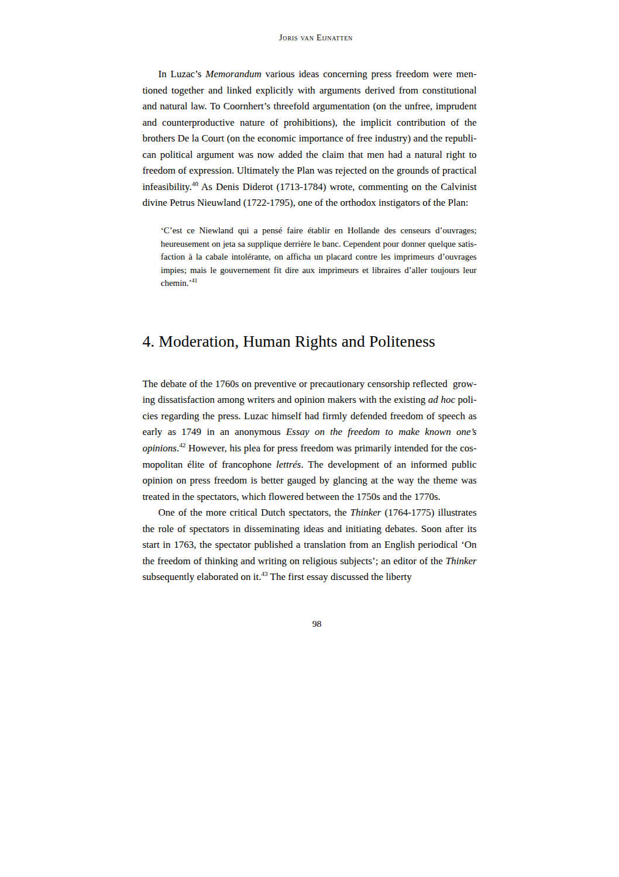Joris van Eijnatten
In Luzac’s Memorandum various ideas concerning press freedom were mentioned together and linked explicitly with arguments derived from constitutional and natural law. To Coornhert’s threefold argumentation (on the unfree, imprudent and counterproductive nature of prohibitions), the implicit contribution of the brothers De la Court (on the economic importance of free industry) and the republican political argument was now added the claim that men had a natural right to freedom of expression. Ultimately the Plan was rejected on the grounds of practical infeasibility.40 As Denis Diderot (1713-1784) wrote, commenting on the Calvinist divine Petrus Nieuwland (1722-1795), one of the orthodox instigators of the Plan:
‘C’est ce Niewland qui a pensé faire établir en Hollande des censeurs d’ouvrages; heureusement on jeta sa supplique derrière le banc. Cependent pour donner quelque satisfaction à la cabale intolérante, on afficha un placard contre les imprimeurs d’ouvrages impies; mais le gouvernement fit dire aux imprimeurs et libraires d’aller toujours leur chemin.’41
4. Moderation, Human Rights and Politeness
The debate of the 1760s on preventive or precautionary censorship reflected growing dissatisfaction among writers and opinion makers with the existing ad hoc policies regarding the press. Luzac himself had firmly defended freedom of speech as early as 1749 in an anonymous Essay on the freedom to make known one’s opinions.42 However, his plea for press freedom was primarily intended for the cosmopolitan élite of francophone lettrés. The development of an informed public opinion on press freedom is better gauged by glancing at the way the theme was treated in the spectators, which flowered between the 1750s and the 1770s.
One of the more critical Dutch spectators, the Thinker (1764-1775) illustrates the role of spectators in disseminating ideas and initiating debates. Soon after its start in 1763, the spectator published a translation from an English periodical ‘On the freedom of thinking and writing on religious subjects’; an editor of the Thinker subsequently elaborated on it.43 The first essay discussed the liberty
98